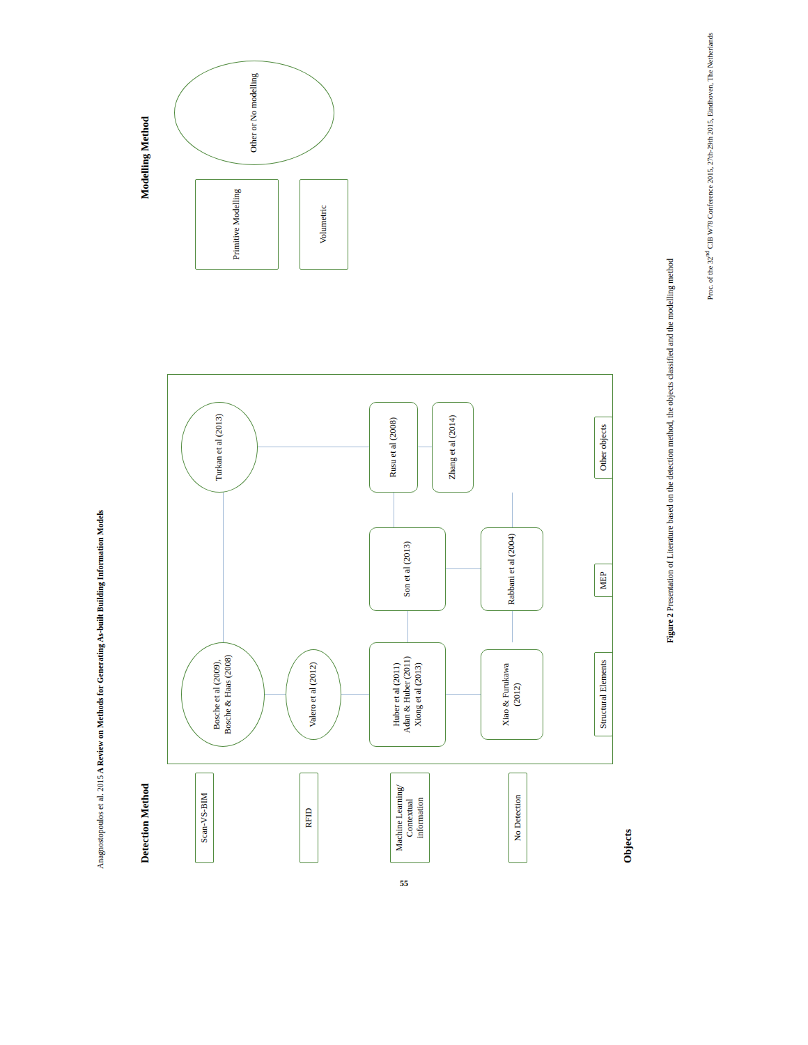Anagnostopoulos et al. 2015 A Review on Methods for Generating As-built Building Information Models
Detection Method
Modelling Method
Objects
Other or No modelling
Primitive Modelling
Volumetric
Scan-VS-BIM
RFID
Machine Learning/
Contextual
information
No Detection
Structural Elements
MEP
Other objects
Bosche et al (2009),
Bosche & Haas (2008)
Valero et al (2012)
Huber et al (2011)
Adan & Huber (2011)
Xiong et al (2013)
Xiao & Furukawa (2012)
Son et al (2013)
Rabbani et al (2004)
Turkan et al (2013)
Rusu et al (2008)
Zhang et al (2014)
Figure 2 Presentation of Literature based on the detection method, the objects classified and the modelling method
Proc. of the 32nd CIB W78 Conference 2015, 27th-29th 2015, Eindhoven, The Netherlands
55